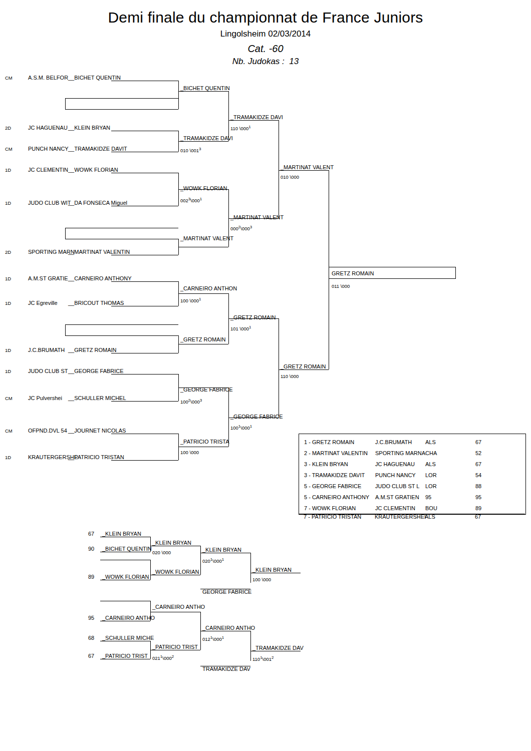Demi finale du championnat de France Juniors
Lingolsheim 02/03/2014
Cat. -60
Nb. Judokas : 13
CM
A.S.M. BELFOR
__BICHET QUENTIN
2D
JC HAGUENAU
__KLEIN BRYAN
CM
PUNCH NANCY
__TRAMAKIDZE DAVIT
1D
JC CLEMENTIN
__WOWK FLORIAN
1D
JUDO CLUB WIT
__DA FONSECA Miguel
2D
SPORTING MARN
__MARTINAT VALENTIN
1D
A.M.ST GRATIE
__CARNEIRO ANTHONY
1D
JC Egreville
__BRICOUT THOMAS
1D
J.C.BRUMATH
__GRETZ ROMAIN
1D
JUDO CLUB ST
__GEORGE FABRICE
CM
JC Pulvershei
__SCHULLER MICHEL
CM
OFPND.DVL 54
__JOURNET NICOLAS
1D
KRAUTERGERSHE
__PATRICIO TRISTAN
_BICHET QUENTIN
_TRAMAKIDZE DAVI
010 \0013
_WOWK FLORIAN
0023\0001
_MARTINAT VALENT
_CARNEIRO ANTHON
100 \0001
_GRETZ ROMAIN
_GEORGE FABRICE
1002\0003
_PATRICIO TRISTA
100 \000
_TRAMAKIDZE DAVI
110 \0001
_MARTINAT VALENT
0002\0003
_GRETZ ROMAIN
101 \0001
_GEORGE FABRICE
1001\0001
_MARTINAT VALENT
010 \000
_GRETZ ROMAIN
110 \000
GRETZ ROMAIN
011 \000
1 - GRETZ ROMAIN
J.C.BRUMATH
ALS
67
2 - MARTINAT VALENTIN
SPORTING MARNA
CHA
52
3 - KLEIN BRYAN
JC HAGUENAU
ALS
67
3 - TRAMAKIDZE DAVIT
PUNCH NANCY
LOR
54
5 - GEORGE FABRICE
JUDO CLUB ST L
LOR
88
5 - CARNEIRO ANTHONY
A.M.ST GRATIEN
95
95
7 - WOWK FLORIAN
JC CLEMENTIN
BOU
89
7 - PATRICIO TRISTAN
KRAUTERGERSHEI
ALS
67
67
_KLEIN BRYAN
90
_BICHET QUENTIN
89
_WOWK FLORIAN
95
_CARNEIRO ANTHO
68
_SCHULLER MICHE
67
_PATRICIO TRIST
_KLEIN BRYAN
020 \000
_WOWK FLORIAN
_CARNEIRO ANTHO
_PATRICIO TRIST
0211\0002
_KLEIN BRYAN
0201\0001
_CARNEIRO ANTHO
0121\0001
_KLEIN BRYAN
100 \000
GEORGE FABRICE
_TRAMAKIDZE DAV
1101\0012
TRAMAKIDZE DAV